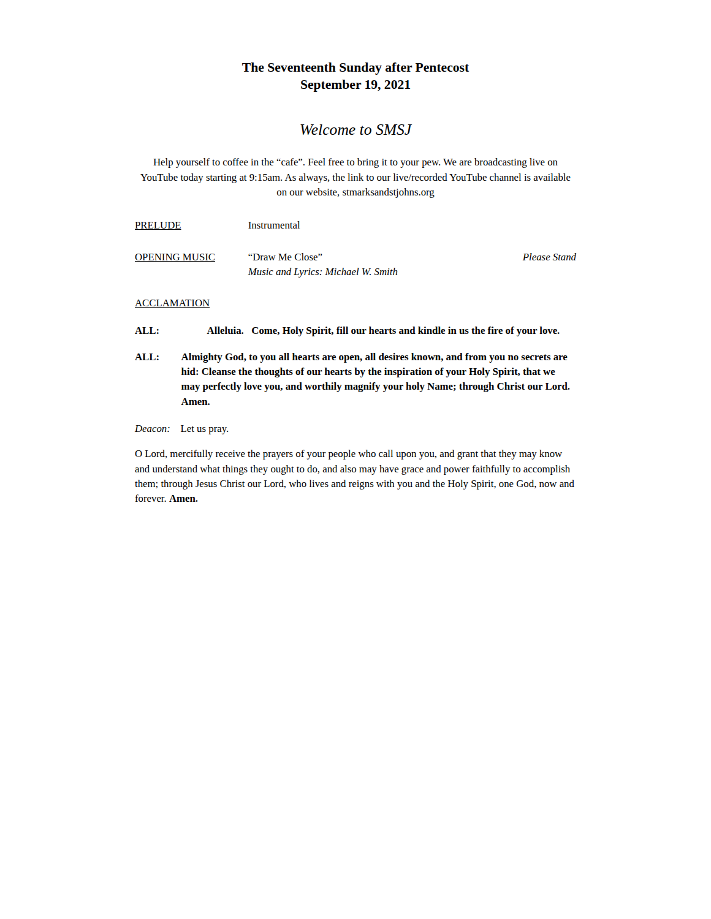The Seventeenth Sunday after Pentecost
September 19, 2021
Welcome to SMSJ
Help yourself to coffee in the “cafe”. Feel free to bring it to your pew. We are broadcasting live on YouTube today starting at 9:15am. As always, the link to our live/recorded YouTube channel is available on our website, stmarksandstjohns.org
Prelude Instrumental
Opening Music Please Stand “Draw Me Close” Music and Lyrics: Michael W. Smith
Acclamation
ALL:
Alleluia. Come, Holy Spirit, fill our hearts and kindle in us the fire of your love.
ALL:
Almighty God, to you all hearts are open, all desires known, and from you no secrets are hid: Cleanse the thoughts of our hearts by the inspiration of your Holy Spirit, that we may perfectly love you, and worthily magnify your holy Name; through Christ our Lord. Amen.
Deacon: Let us pray.
O Lord, mercifully receive the prayers of your people who call upon you, and grant that they may know and understand what things they ought to do, and also may have grace and power faithfully to accomplish them; through Jesus Christ our Lord, who lives and reigns with you and the Holy Spirit, one God, now and forever. Amen.